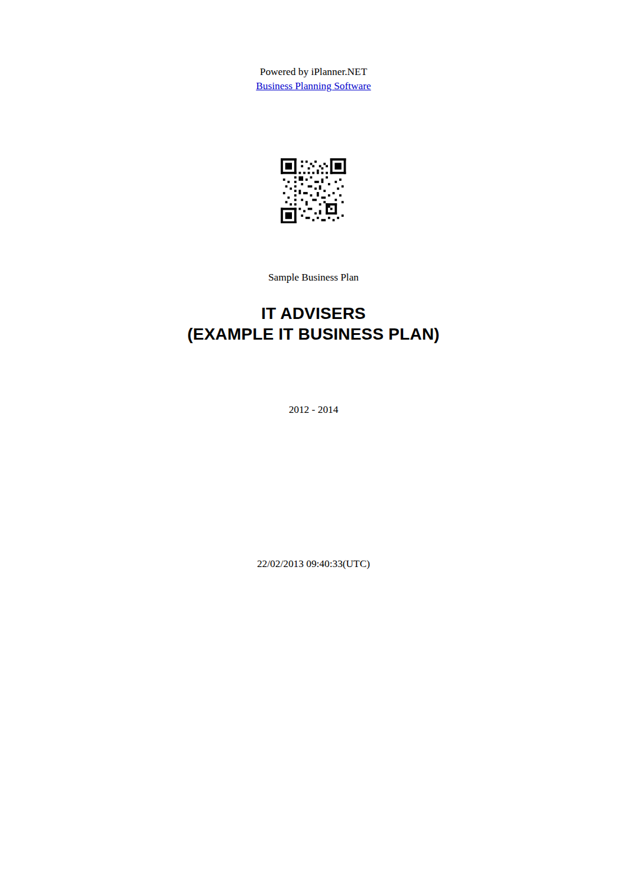Powered by iPlanner.NET
Business Planning Software
Sample Business Plan
IT ADVISERS
(EXAMPLE IT BUSINESS PLAN)
2012 - 2014
22/02/2013 09:40:33(UTC)